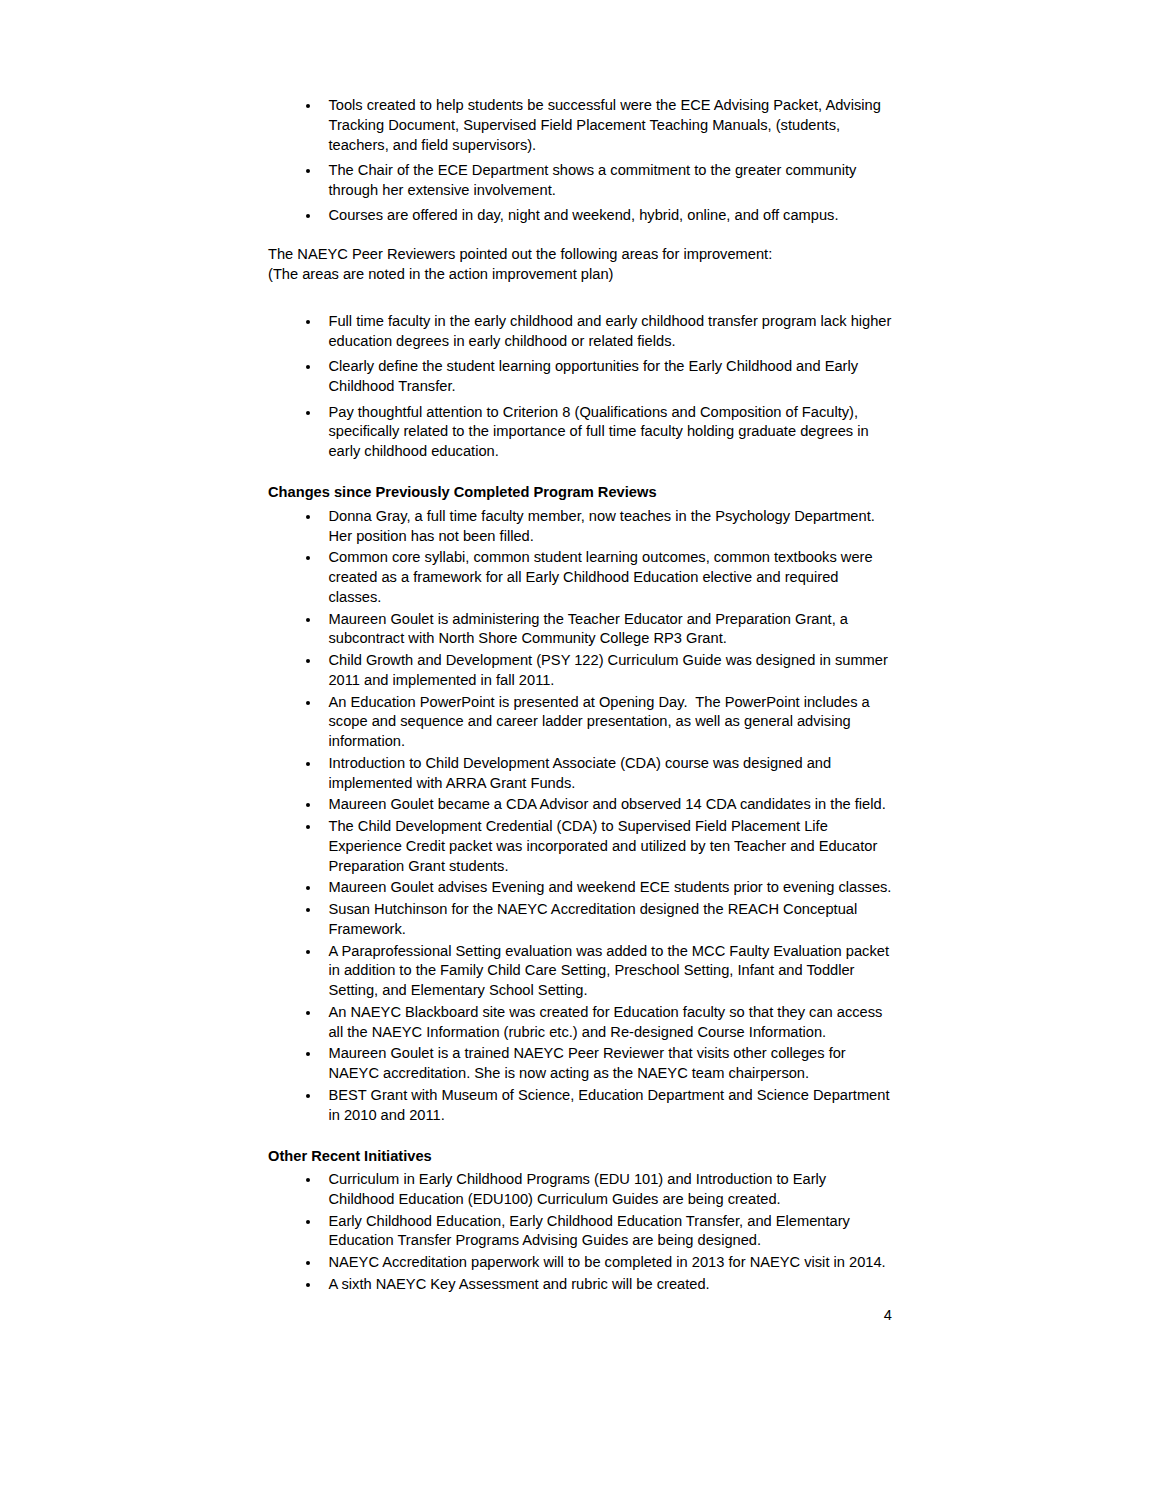Tools created to help students be successful were the ECE Advising Packet, Advising Tracking Document, Supervised Field Placement Teaching Manuals, (students, teachers, and field supervisors).
The Chair of the ECE Department shows a commitment to the greater community through her extensive involvement.
Courses are offered in day, night and weekend, hybrid, online, and off campus.
The NAEYC Peer Reviewers pointed out the following areas for improvement:
(The areas are noted in the action improvement plan)
Full time faculty in the early childhood and early childhood transfer program lack higher education degrees in early childhood or related fields.
Clearly define the student learning opportunities for the Early Childhood and Early Childhood Transfer.
Pay thoughtful attention to Criterion 8 (Qualifications and Composition of Faculty), specifically related to the importance of full time faculty holding graduate degrees in early childhood education.
Changes since Previously Completed Program Reviews
Donna Gray, a full time faculty member, now teaches in the Psychology Department. Her position has not been filled.
Common core syllabi, common student learning outcomes, common textbooks were created as a framework for all Early Childhood Education elective and required classes.
Maureen Goulet is administering the Teacher Educator and Preparation Grant, a subcontract with North Shore Community College RP3 Grant.
Child Growth and Development (PSY 122) Curriculum Guide was designed in summer 2011 and implemented in fall 2011.
An Education PowerPoint is presented at Opening Day. The PowerPoint includes a scope and sequence and career ladder presentation, as well as general advising information.
Introduction to Child Development Associate (CDA) course was designed and implemented with ARRA Grant Funds.
Maureen Goulet became a CDA Advisor and observed 14 CDA candidates in the field.
The Child Development Credential (CDA) to Supervised Field Placement Life Experience Credit packet was incorporated and utilized by ten Teacher and Educator Preparation Grant students.
Maureen Goulet advises Evening and weekend ECE students prior to evening classes.
Susan Hutchinson for the NAEYC Accreditation designed the REACH Conceptual Framework.
A Paraprofessional Setting evaluation was added to the MCC Faulty Evaluation packet in addition to the Family Child Care Setting, Preschool Setting, Infant and Toddler Setting, and Elementary School Setting.
An NAEYC Blackboard site was created for Education faculty so that they can access all the NAEYC Information (rubric etc.) and Re-designed Course Information.
Maureen Goulet is a trained NAEYC Peer Reviewer that visits other colleges for NAEYC accreditation. She is now acting as the NAEYC team chairperson.
BEST Grant with Museum of Science, Education Department and Science Department in 2010 and 2011.
Other Recent Initiatives
Curriculum in Early Childhood Programs (EDU 101) and Introduction to Early Childhood Education (EDU100) Curriculum Guides are being created.
Early Childhood Education, Early Childhood Education Transfer, and Elementary Education Transfer Programs Advising Guides are being designed.
NAEYC Accreditation paperwork will to be completed in 2013 for NAEYC visit in 2014.
A sixth NAEYC Key Assessment and rubric will be created.
4